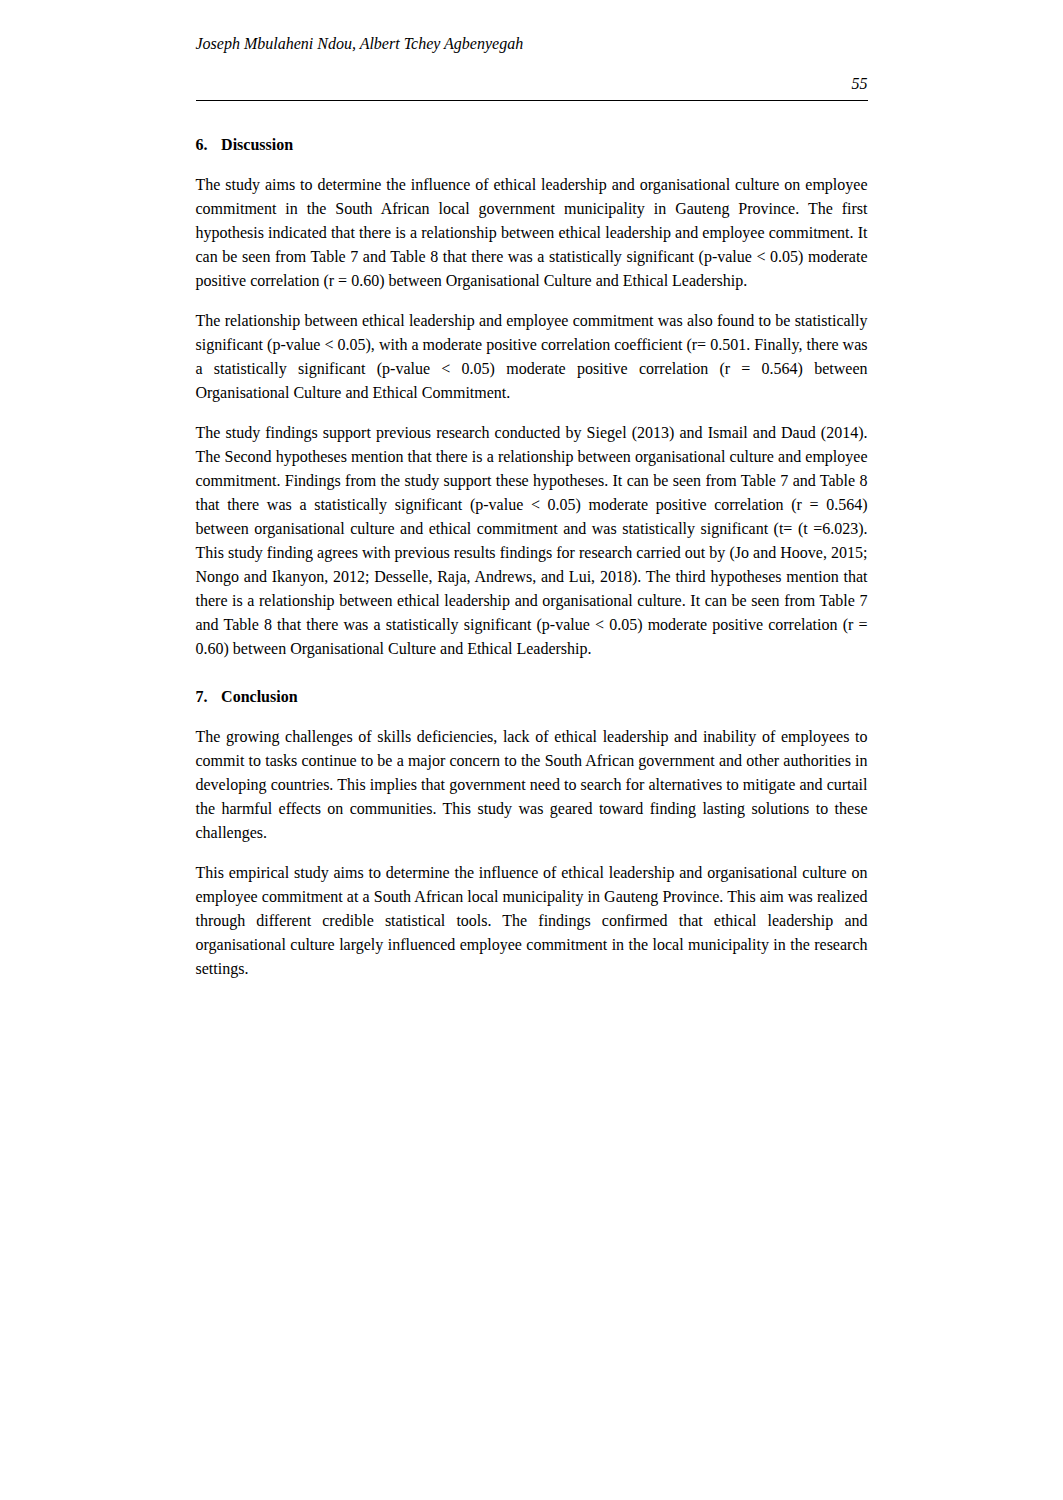Joseph Mbulaheni Ndou, Albert Tchey Agbenyegah
55
6. Discussion
The study aims to determine the influence of ethical leadership and organisational culture on employee commitment in the South African local government municipality in Gauteng Province. The first hypothesis indicated that there is a relationship between ethical leadership and employee commitment. It can be seen from Table 7 and Table 8 that there was a statistically significant (p-value < 0.05) moderate positive correlation (r = 0.60) between Organisational Culture and Ethical Leadership.
The relationship between ethical leadership and employee commitment was also found to be statistically significant (p-value < 0.05), with a moderate positive correlation coefficient (r= 0.501. Finally, there was a statistically significant (p-value < 0.05) moderate positive correlation (r = 0.564) between Organisational Culture and Ethical Commitment.
The study findings support previous research conducted by Siegel (2013) and Ismail and Daud (2014). The Second hypotheses mention that there is a relationship between organisational culture and employee commitment. Findings from the study support these hypotheses. It can be seen from Table 7 and Table 8 that there was a statistically significant (p-value < 0.05) moderate positive correlation (r = 0.564) between organisational culture and ethical commitment and was statistically significant (t= (t =6.023). This study finding agrees with previous results findings for research carried out by (Jo and Hoove, 2015; Nongo and Ikanyon, 2012; Desselle, Raja, Andrews, and Lui, 2018). The third hypotheses mention that there is a relationship between ethical leadership and organisational culture. It can be seen from Table 7 and Table 8 that there was a statistically significant (p-value < 0.05) moderate positive correlation (r = 0.60) between Organisational Culture and Ethical Leadership.
7. Conclusion
The growing challenges of skills deficiencies, lack of ethical leadership and inability of employees to commit to tasks continue to be a major concern to the South African government and other authorities in developing countries. This implies that government need to search for alternatives to mitigate and curtail the harmful effects on communities. This study was geared toward finding lasting solutions to these challenges.
This empirical study aims to determine the influence of ethical leadership and organisational culture on employee commitment at a South African local municipality in Gauteng Province. This aim was realized through different credible statistical tools. The findings confirmed that ethical leadership and organisational culture largely influenced employee commitment in the local municipality in the research settings.